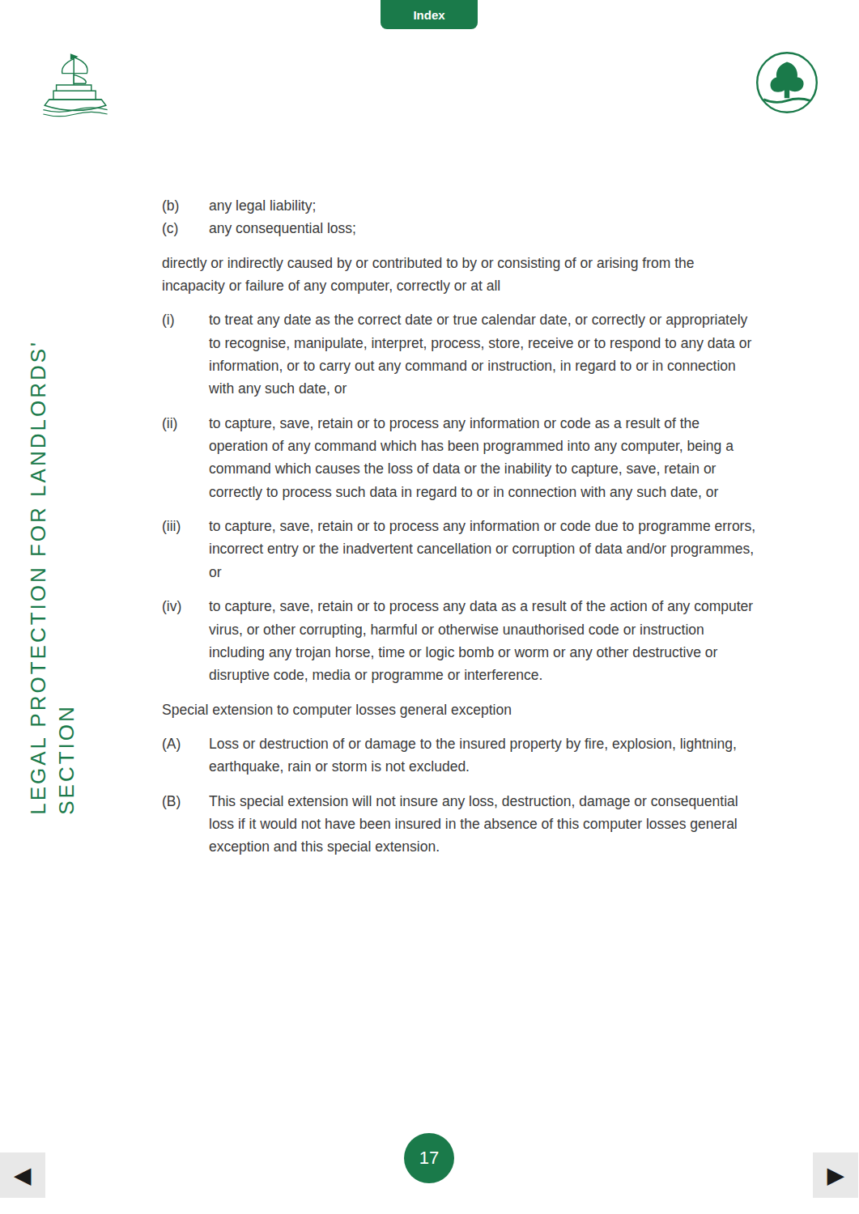Index
Legal Protection for Landlords'
Section
(b)
any legal liability;
(c)
any consequential loss;
directly or indirectly caused by or contributed to by or consisting of or arising from the incapacity or failure of any computer, correctly or at all
(i)
to treat any date as the correct date or true calendar date, or correctly or appropriately to recognise, manipulate, interpret, process, store, receive or to respond to any data or information, or to carry out any command or instruction, in regard to or in connection with any such date, or
(ii)
to capture, save, retain or to process any information or code as a result of the operation of any command which has been programmed into any computer, being a command which causes the loss of data or the inability to capture, save, retain or correctly to process such data in regard to or in connection with any such date, or
(iii)
to capture, save, retain or to process any information or code due to programme errors, incorrect entry or the inadvertent cancellation or corruption of data and/or programmes, or
(iv)
to capture, save, retain or to process any data as a result of the action of any computer virus, or other corrupting, harmful or otherwise unauthorised code or instruction including any trojan horse, time or logic bomb or worm or any other destructive or disruptive code, media or programme or interference.
Special extension to computer losses general exception
(A)
Loss or destruction of or damage to the insured property by fire, explosion, lightning, earthquake, rain or storm is not excluded.
(B)
This special extension will not insure any loss, destruction, damage or consequential loss if it would not have been insured in the absence of this computer losses general exception and this special extension.
17
◀
▶